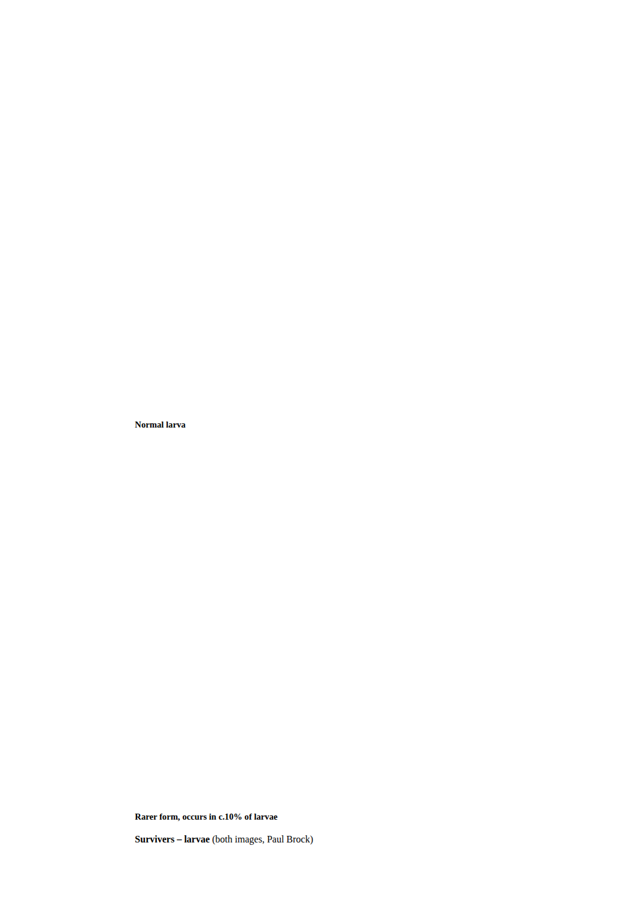Normal larva
Rarer form, occurs in c.10% of larvae
Survivers – larvae (both images, Paul Brock)